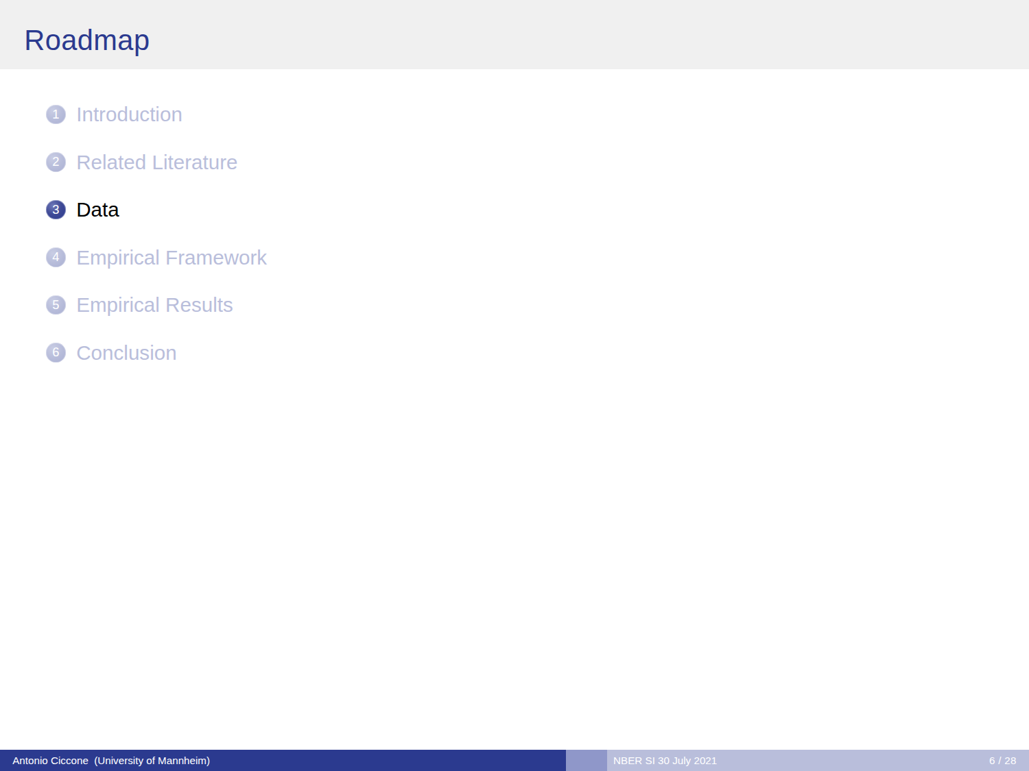Roadmap
1 Introduction
2 Related Literature
3 Data
4 Empirical Framework
5 Empirical Results
6 Conclusion
Antonio Ciccone (University of Mannheim)
NBER SI 30 July 2021 6 / 28